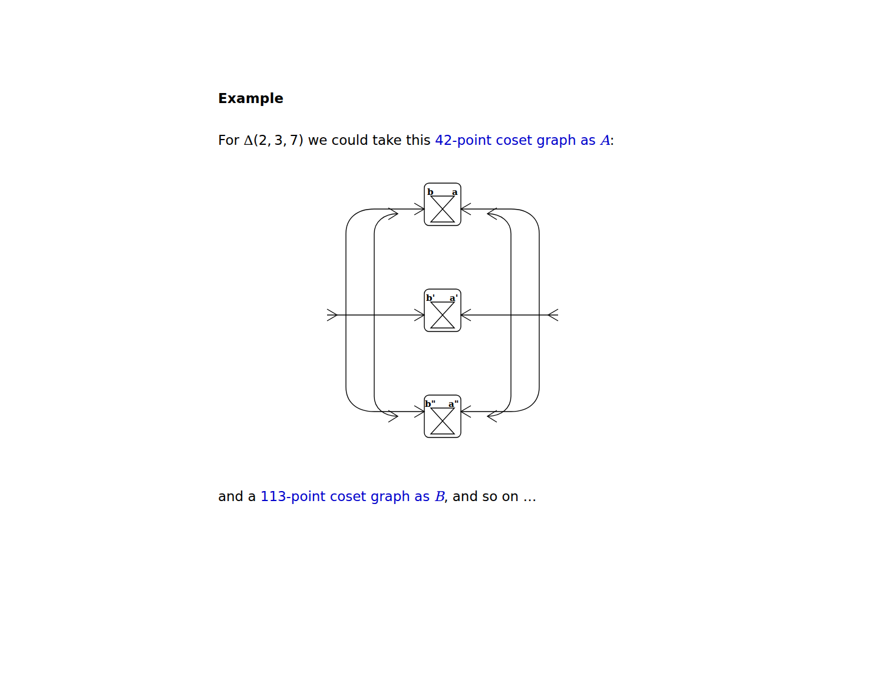Example
For Δ(2, 3, 7) we could take this 42-point coset graph as A:
b a b' a' b" a"
and a 113-point coset graph as B, and so on …